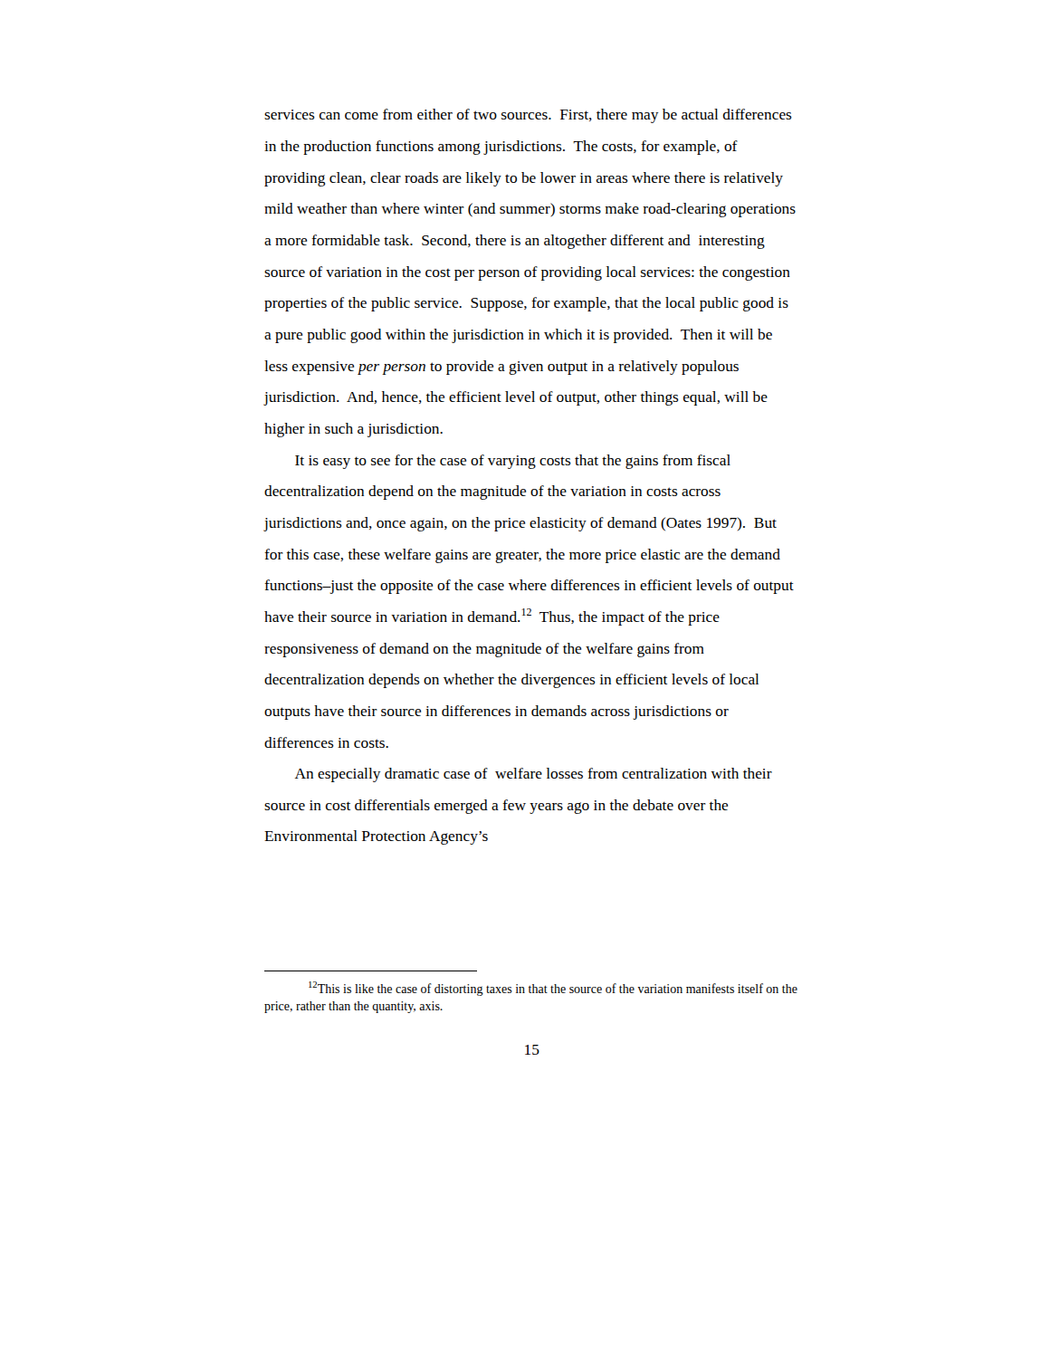services can come from either of two sources. First, there may be actual differences in the production functions among jurisdictions. The costs, for example, of providing clean, clear roads are likely to be lower in areas where there is relatively mild weather than where winter (and summer) storms make road-clearing operations a more formidable task. Second, there is an altogether different and interesting source of variation in the cost per person of providing local services: the congestion properties of the public service. Suppose, for example, that the local public good is a pure public good within the jurisdiction in which it is provided. Then it will be less expensive per person to provide a given output in a relatively populous jurisdiction. And, hence, the efficient level of output, other things equal, will be higher in such a jurisdiction.
It is easy to see for the case of varying costs that the gains from fiscal decentralization depend on the magnitude of the variation in costs across jurisdictions and, once again, on the price elasticity of demand (Oates 1997). But for this case, these welfare gains are greater, the more price elastic are the demand functions–just the opposite of the case where differences in efficient levels of output have their source in variation in demand.12 Thus, the impact of the price responsiveness of demand on the magnitude of the welfare gains from decentralization depends on whether the divergences in efficient levels of local outputs have their source in differences in demands across jurisdictions or differences in costs.
An especially dramatic case of welfare losses from centralization with their source in cost differentials emerged a few years ago in the debate over the Environmental Protection Agency’s
12This is like the case of distorting taxes in that the source of the variation manifests itself on the price, rather than the quantity, axis.
15